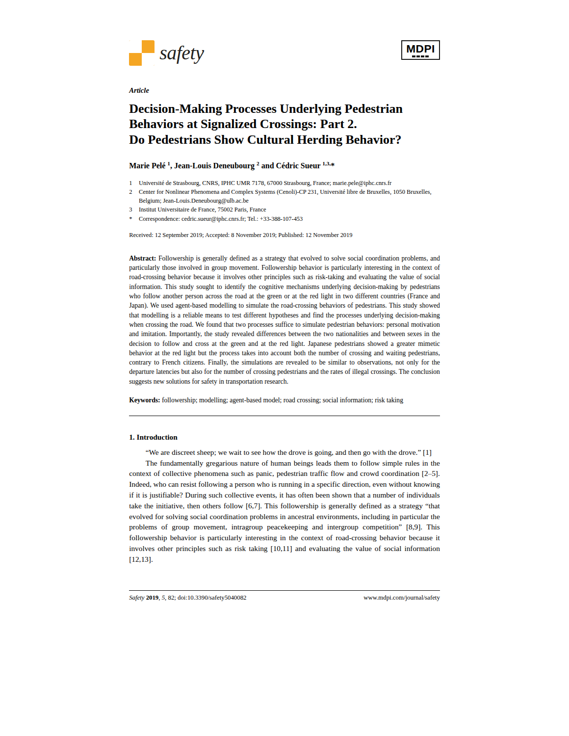safety
MDPI
Article
Decision-Making Processes Underlying Pedestrian Behaviors at Signalized Crossings: Part 2.
Do Pedestrians Show Cultural Herding Behavior?
Marie Pelé 1, Jean-Louis Deneubourg 2 and Cédric Sueur 1,3,*
1 Université de Strasbourg, CNRS, IPHC UMR 7178, 67000 Strasbourg, France; marie.pele@iphc.cnrs.fr
2 Center for Nonlinear Phenomena and Complex Systems (Cenoli)-CP 231, Université libre de Bruxelles, 1050 Bruxelles, Belgium; Jean-Louis.Deneubourg@ulb.ac.be
3 Institut Universitaire de France, 75002 Paris, France
*Correspondence: cedric.sueur@iphc.cnrs.fr; Tel.: +33-388-107-453
Received: 12 September 2019; Accepted: 8 November 2019; Published: 12 November 2019
Abstract: Followership is generally defined as a strategy that evolved to solve social coordination problems, and particularly those involved in group movement. Followership behavior is particularly interesting in the context of road-crossing behavior because it involves other principles such as risk-taking and evaluating the value of social information. This study sought to identify the cognitive mechanisms underlying decision-making by pedestrians who follow another person across the road at the green or at the red light in two different countries (France and Japan). We used agent-based modelling to simulate the road-crossing behaviors of pedestrians. This study showed that modelling is a reliable means to test different hypotheses and find the processes underlying decision-making when crossing the road. We found that two processes suffice to simulate pedestrian behaviors: personal motivation and imitation. Importantly, the study revealed differences between the two nationalities and between sexes in the decision to follow and cross at the green and at the red light. Japanese pedestrians showed a greater mimetic behavior at the red light but the process takes into account both the number of crossing and waiting pedestrians, contrary to French citizens. Finally, the simulations are revealed to be similar to observations, not only for the departure latencies but also for the number of crossing pedestrians and the rates of illegal crossings. The conclusion suggests new solutions for safety in transportation research.
Keywords: followership; modelling; agent-based model; road crossing; social information; risk taking
1. Introduction
“We are discreet sheep; we wait to see how the drove is going, and then go with the drove.” [1]
The fundamentally gregarious nature of human beings leads them to follow simple rules in the context of collective phenomena such as panic, pedestrian traffic flow and crowd coordination [2–5]. Indeed, who can resist following a person who is running in a specific direction, even without knowing if it is justifiable? During such collective events, it has often been shown that a number of individuals take the initiative, then others follow [6,7]. This followership is generally defined as a strategy “that evolved for solving social coordination problems in ancestral environments, including in particular the problems of group movement, intragroup peacekeeping and intergroup competition” [8,9]. This followership behavior is particularly interesting in the context of road-crossing behavior because it involves other principles such as risk taking [10,11] and evaluating the value of social information [12,13].
Safety 2019, 5, 82; doi:10.3390/safety5040082
www.mdpi.com/journal/safety